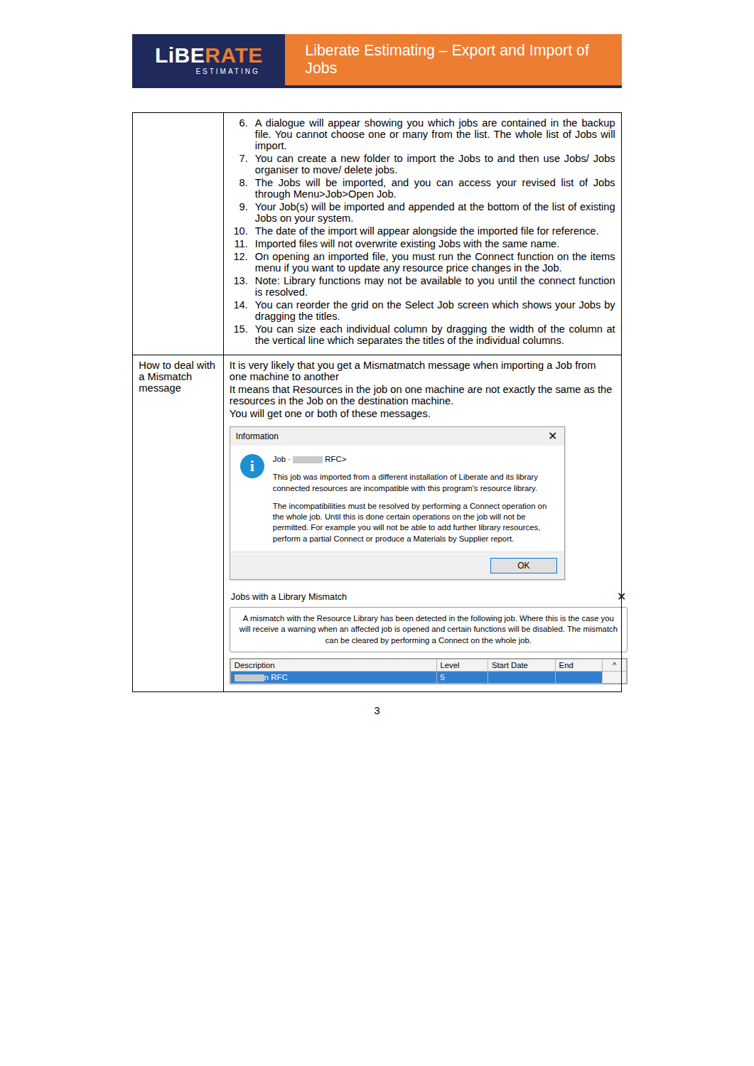Li BERATE
ESTIMATING
Liberate Estimating – Export and Import of Jobs
| | A dialogue will appear showing you which jobs are contained in the backup file. You cannot choose one or many from the list. The whole list of Jobs will import. You can create a new folder to import the Jobs to and then use Jobs/ Jobs organiser to move/ delete jobs. The Jobs will be imported, and you can access your revised list of Jobs through Menu>Job>Open Job. Your Job(s) will be imported and appended at the bottom of the list of existing Jobs on your system. The date of the import will appear alongside the imported file for reference. Imported files will not overwrite existing Jobs with the same name. On opening an imported file, you must run the Connect function on the items menu if you want to update any resource price changes in the Job. Note: Library functions may not be available to you until the connect function is resolved. You can reorder the grid on the Select Job screen which shows your Jobs by dragging the titles. You can size each individual column by dragging the width of the column at the vertical line which separates the titles of the individual columns. |
| How to deal with a Mismatch message | It is very likely that you get a Mismatmatch message when importing a Job from one machine to another It means that Resources in the job on one machine are not exactly the same as the resources in the Job on the destination machine. You will get one or both of these messages. Information ✕ i Job · RFC> This job was imported from a different installation of Liberate and its library connected resources are incompatible with this program's resource library. The incompatibilities must be resolved by performing a Connect operation on the whole job. Until this is done certain operations on the job will not be permitted. For example you will not be able to add further library resources, perform a partial Connect or produce a Materials by Supplier report. OK Jobs with a Library Mismatch ✕ A mismatch with the Resource Library has been detected in the following job. Where this is the case you will receive a warning when an affected job is opened and certain functions will be disabled. The mismatch can be cleared by performing a Connect on the whole job. / Description / Level / Start Date / End / ^ / / --- / --- / --- / --- / --- / / n RFC / 5 / / / / |
3